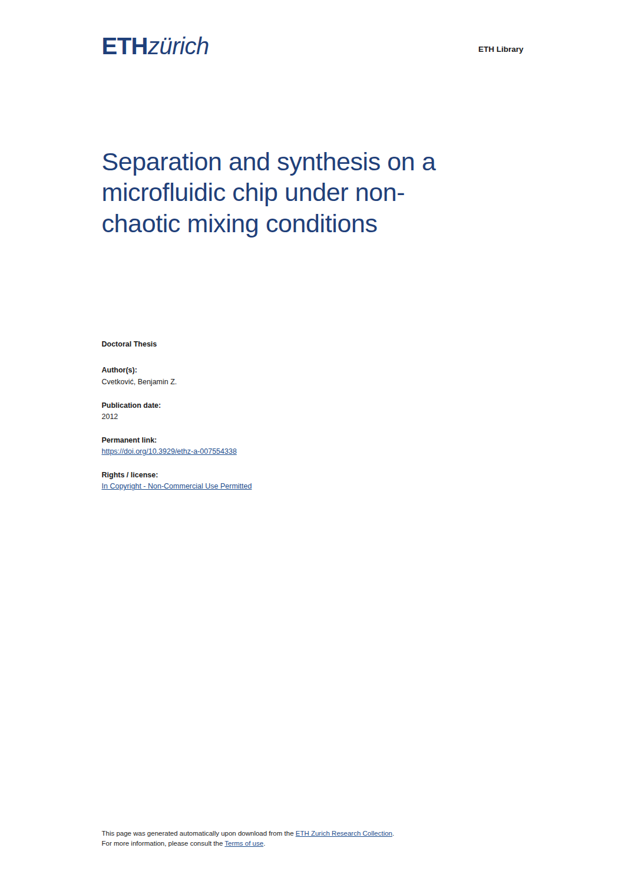ETH zürich
ETH Library
Separation and synthesis on a microfluidic chip under non-chaotic mixing conditions
Doctoral Thesis
Author(s):
Cvetković, Benjamin Z.
Publication date:
2012
Permanent link:
https://doi.org/10.3929/ethz-a-007554338
Rights / license:
In Copyright - Non-Commercial Use Permitted
This page was generated automatically upon download from the ETH Zurich Research Collection.
For more information, please consult the Terms of use.